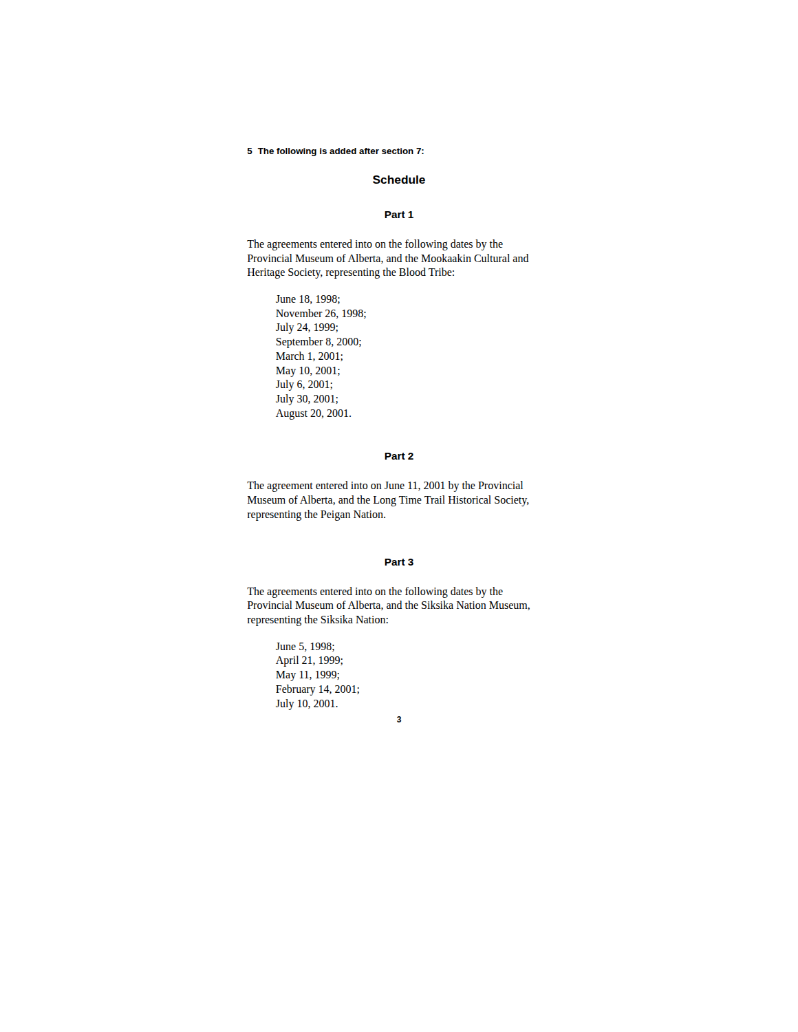5 The following is added after section 7:
Schedule
Part 1
The agreements entered into on the following dates by the Provincial Museum of Alberta, and the Mookaakin Cultural and Heritage Society, representing the Blood Tribe:
June 18, 1998;
November 26, 1998;
July 24, 1999;
September 8, 2000;
March 1, 2001;
May 10, 2001;
July 6, 2001;
July 30, 2001;
August 20, 2001.
Part 2
The agreement entered into on June 11, 2001 by the Provincial Museum of Alberta, and the Long Time Trail Historical Society, representing the Peigan Nation.
Part 3
The agreements entered into on the following dates by the Provincial Museum of Alberta, and the Siksika Nation Museum, representing the Siksika Nation:
June 5, 1998;
April 21, 1999;
May 11, 1999;
February 14, 2001;
July 10, 2001.
3